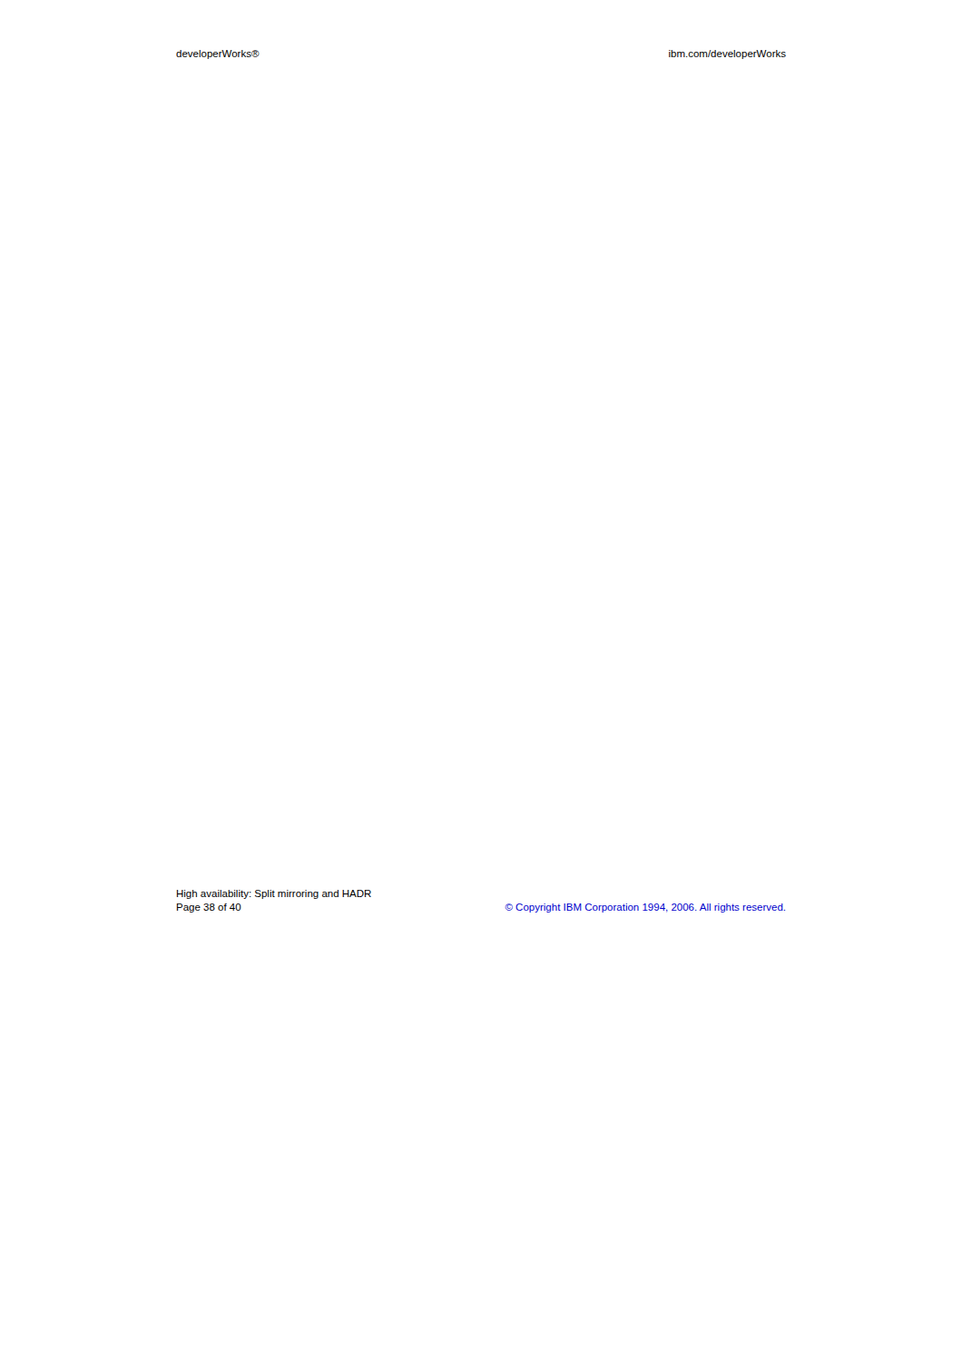developerWorks®
ibm.com/developerWorks
High availability: Split mirroring and HADR
Page 38 of 40
© Copyright IBM Corporation 1994, 2006. All rights reserved.